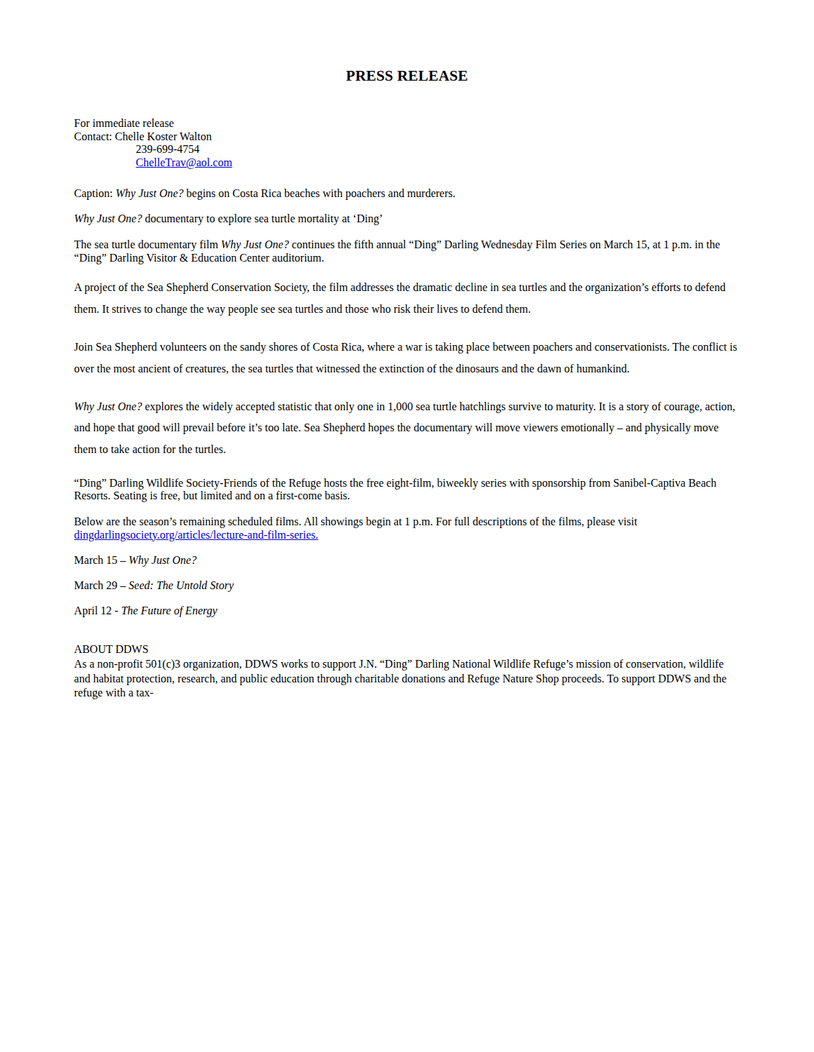PRESS RELEASE
For immediate release
Contact: Chelle Koster Walton
239-699-4754
ChelleTrav@aol.com
Caption: Why Just One? begins on Costa Rica beaches with poachers and murderers.
Why Just One? documentary to explore sea turtle mortality at ‘Ding’
The sea turtle documentary film Why Just One? continues the fifth annual “Ding” Darling Wednesday Film Series on March 15, at 1 p.m. in the “Ding” Darling Visitor & Education Center auditorium.
A project of the Sea Shepherd Conservation Society, the film addresses the dramatic decline in sea turtles and the organization’s efforts to defend them. It strives to change the way people see sea turtles and those who risk their lives to defend them.
Join Sea Shepherd volunteers on the sandy shores of Costa Rica, where a war is taking place between poachers and conservationists. The conflict is over the most ancient of creatures, the sea turtles that witnessed the extinction of the dinosaurs and the dawn of humankind.
Why Just One? explores the widely accepted statistic that only one in 1,000 sea turtle hatchlings survive to maturity. It is a story of courage, action, and hope that good will prevail before it’s too late. Sea Shepherd hopes the documentary will move viewers emotionally – and physically move them to take action for the turtles.
“Ding” Darling Wildlife Society-Friends of the Refuge hosts the free eight-film, biweekly series with sponsorship from Sanibel-Captiva Beach Resorts. Seating is free, but limited and on a first-come basis.
Below are the season’s remaining scheduled films. All showings begin at 1 p.m. For full descriptions of the films, please visit dingdarlingsociety.org/articles/lecture-and-film-series.
March 15 – Why Just One?
March 29 – Seed: The Untold Story
April 12 - The Future of Energy
ABOUT DDWS
As a non-profit 501(c)3 organization, DDWS works to support J.N. “Ding” Darling National Wildlife Refuge’s mission of conservation, wildlife and habitat protection, research, and public education through charitable donations and Refuge Nature Shop proceeds. To support DDWS and the refuge with a tax-